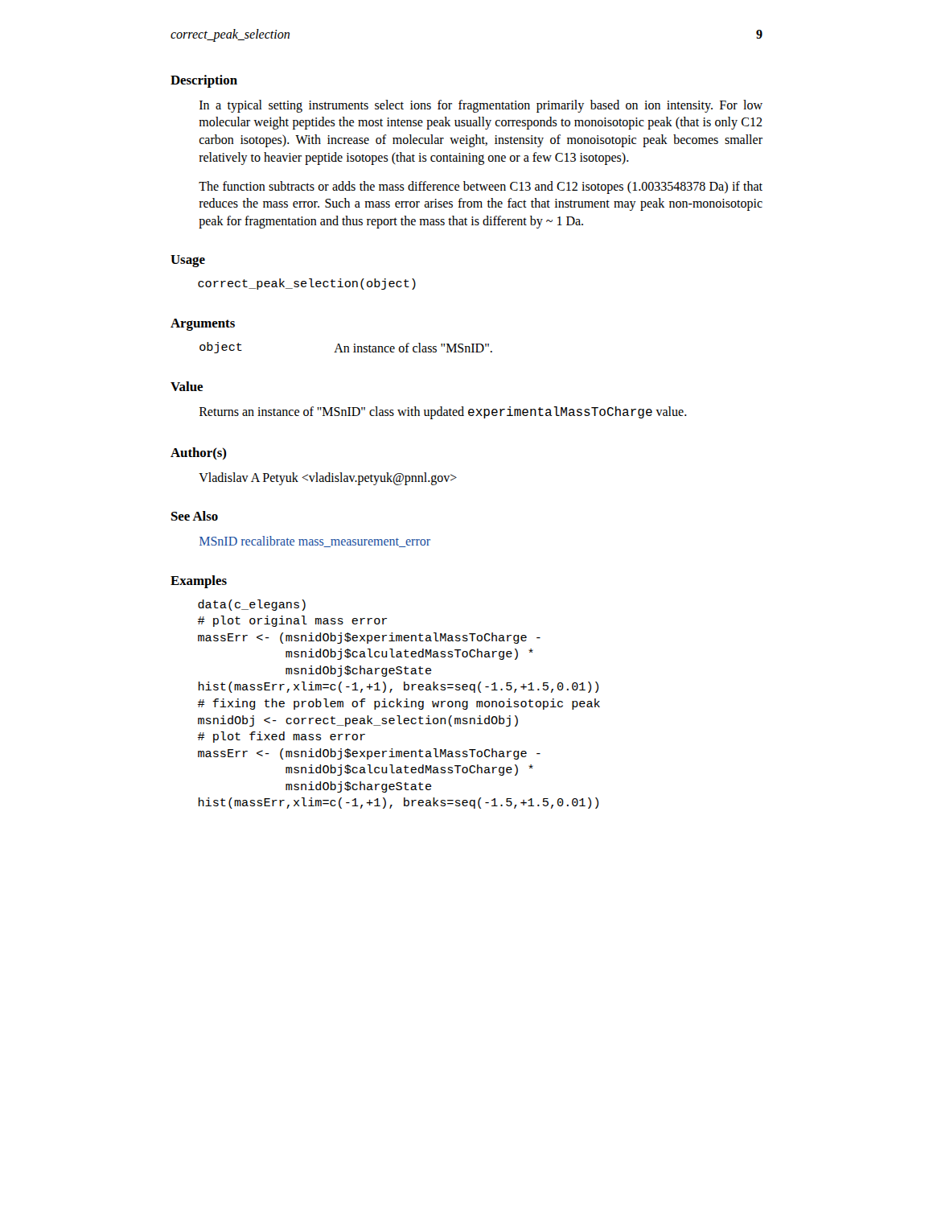correct_peak_selection 9
Description
In a typical setting instruments select ions for fragmentation primarily based on ion intensity. For low molecular weight peptides the most intense peak usually corresponds to monoisotopic peak (that is only C12 carbon isotopes). With increase of molecular weight, instensity of monoisotopic peak becomes smaller relatively to heavier peptide isotopes (that is containing one or a few C13 isotopes).
The function subtracts or adds the mass difference between C13 and C12 isotopes (1.0033548378 Da) if that reduces the mass error. Such a mass error arises from the fact that instrument may peak non-monoisotopic peak for fragmentation and thus report the mass that is different by ~ 1 Da.
Usage
correct_peak_selection(object)
Arguments
object
An instance of class "MSnID".
Value
Returns an instance of "MSnID" class with updated experimentalMassToCharge value.
Author(s)
Vladislav A Petyuk <vladislav.petyuk@pnnl.gov>
See Also
MSnID recalibrate mass_measurement_error
Examples
data(c_elegans)
# plot original mass error
massErr <- (msnidObj$experimentalMassToCharge -
            msnidObj$calculatedMassToCharge) *
            msnidObj$chargeState
hist(massErr,xlim=c(-1,+1), breaks=seq(-1.5,+1.5,0.01))
# fixing the problem of picking wrong monoisotopic peak
msnidObj <- correct_peak_selection(msnidObj)
# plot fixed mass error
massErr <- (msnidObj$experimentalMassToCharge -
            msnidObj$calculatedMassToCharge) *
            msnidObj$chargeState
hist(massErr,xlim=c(-1,+1), breaks=seq(-1.5,+1.5,0.01))